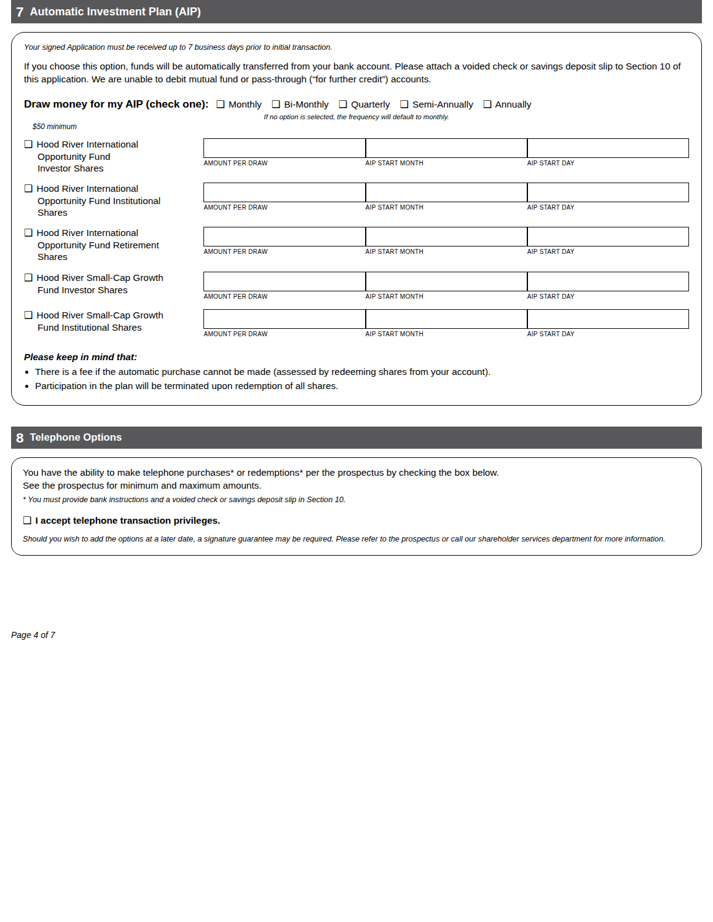7 Automatic Investment Plan (AIP)
Your signed Application must be received up to 7 business days prior to initial transaction.
If you choose this option, funds will be automatically transferred from your bank account. Please attach a voided check or savings deposit slip to Section 10 of this application. We are unable to debit mutual fund or pass-through (“for further credit”) accounts.
Draw money for my AIP (check one): ❑ Monthly ❑ Bi-Monthly ❑ Quarterly ❑ Semi-Annually ❑ Annually
If no option is selected, the frequency will default to monthly.
$50 minimum
| ❑ Hood River International Opportunity Fund Investor Shares | AMOUNT PER DRAW | AIP START MONTH | AIP START DAY |
| ❑ Hood River International Opportunity Fund Institutional Shares | AMOUNT PER DRAW | AIP START MONTH | AIP START DAY |
| ❑ Hood River International Opportunity Fund Retirement Shares | AMOUNT PER DRAW | AIP START MONTH | AIP START DAY |
| ❑ Hood River Small-Cap Growth Fund Investor Shares | AMOUNT PER DRAW | AIP START MONTH | AIP START DAY |
| ❑ Hood River Small-Cap Growth Fund Institutional Shares | AMOUNT PER DRAW | AIP START MONTH | AIP START DAY |
Please keep in mind that:
There is a fee if the automatic purchase cannot be made (assessed by redeeming shares from your account).
Participation in the plan will be terminated upon redemption of all shares.
8 Telephone Options
You have the ability to make telephone purchases* or redemptions* per the prospectus by checking the box below.
See the prospectus for minimum and maximum amounts.
* You must provide bank instructions and a voided check or savings deposit slip in Section 10.
❑ I accept telephone transaction privileges.
Should you wish to add the options at a later date, a signature guarantee may be required. Please refer to the prospectus or call our shareholder services department for more information.
Page 4 of 7